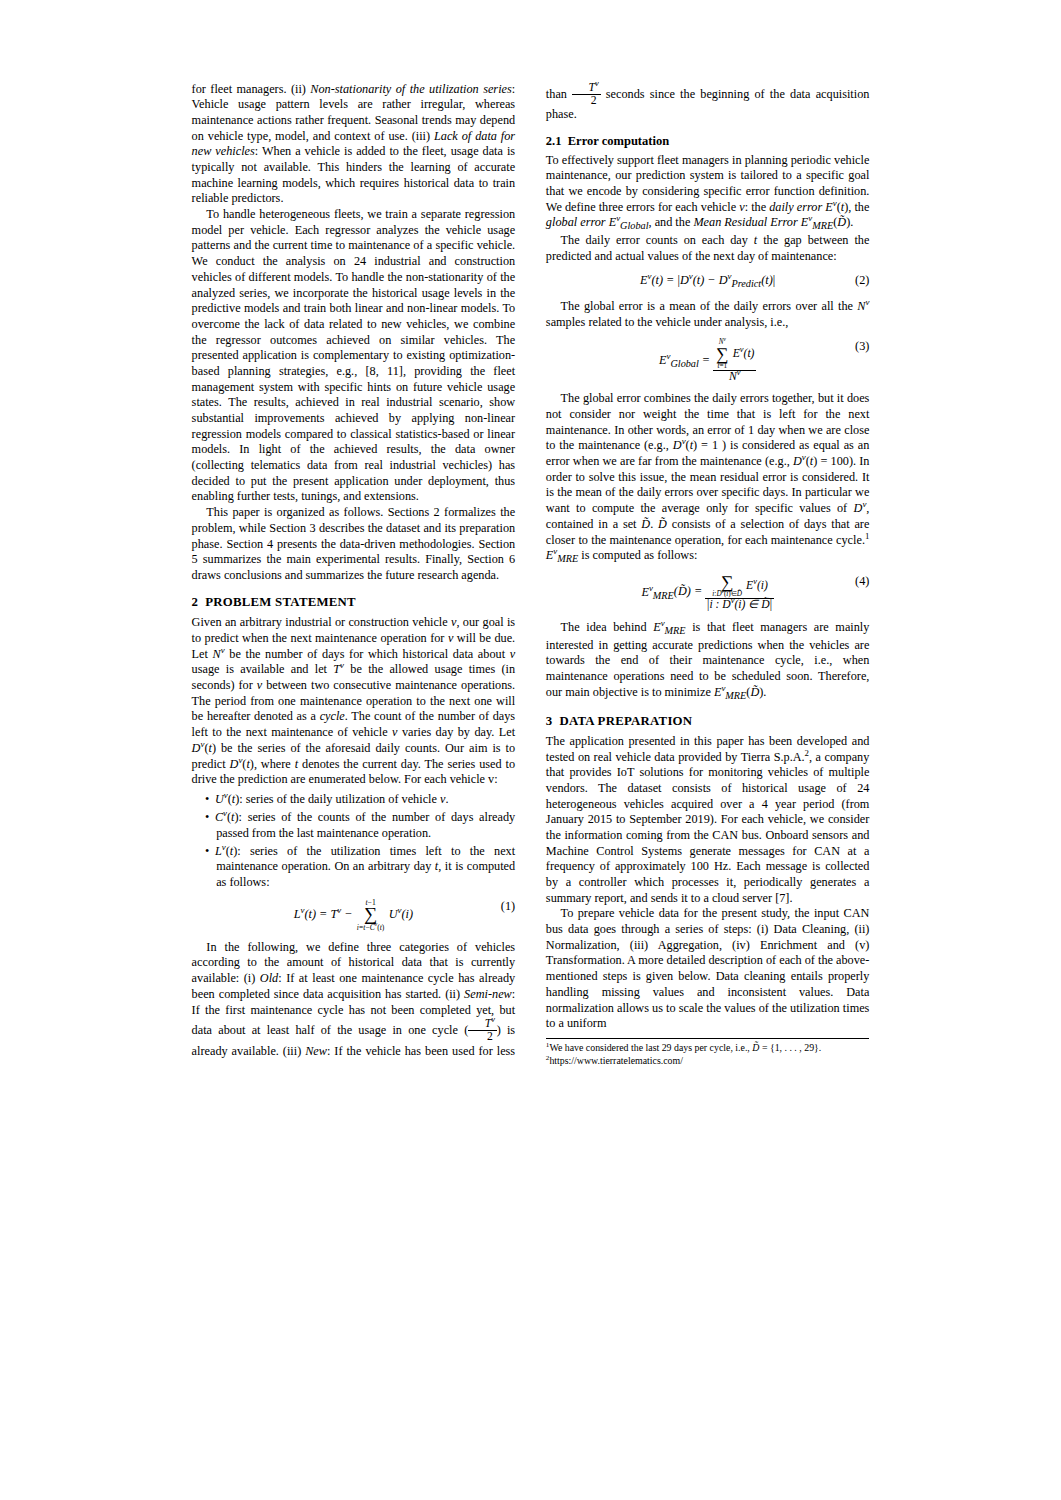for fleet managers. (ii) Non-stationarity of the utilization series: Vehicle usage pattern levels are rather irregular, whereas maintenance actions rather frequent. Seasonal trends may depend on vehicle type, model, and context of use. (iii) Lack of data for new vehicles: When a vehicle is added to the fleet, usage data is typically not available. This hinders the learning of accurate machine learning models, which requires historical data to train reliable predictors.
To handle heterogeneous fleets, we train a separate regression model per vehicle. Each regressor analyzes the vehicle usage patterns and the current time to maintenance of a specific vehicle. We conduct the analysis on 24 industrial and construction vehicles of different models. To handle the non-stationarity of the analyzed series, we incorporate the historical usage levels in the predictive models and train both linear and non-linear models. To overcome the lack of data related to new vehicles, we combine the regressor outcomes achieved on similar vehicles. The presented application is complementary to existing optimization-based planning strategies, e.g., [8, 11], providing the fleet management system with specific hints on future vehicle usage states. The results, achieved in real industrial scenario, show substantial improvements achieved by applying non-linear regression models compared to classical statistics-based or linear models. In light of the achieved results, the data owner (collecting telematics data from real industrial vechicles) has decided to put the present application under deployment, thus enabling further tests, tunings, and extensions.
This paper is organized as follows. Sections 2 formalizes the problem, while Section 3 describes the dataset and its preparation phase. Section 4 presents the data-driven methodologies. Section 5 summarizes the main experimental results. Finally, Section 6 draws conclusions and summarizes the future research agenda.
2 PROBLEM STATEMENT
Given an arbitrary industrial or construction vehicle v, our goal is to predict when the next maintenance operation for v will be due. Let Nv be the number of days for which historical data about v usage is available and let Tv be the allowed usage times (in seconds) for v between two consecutive maintenance operations. The period from one maintenance operation to the next one will be hereafter denoted as a cycle. The count of the number of days left to the next maintenance of vehicle v varies day by day. Let Dv(t) be the series of the aforesaid daily counts. Our aim is to predict Dv(t), where t denotes the current day. The series used to drive the prediction are enumerated below. For each vehicle v:
Uv(t): series of the daily utilization of vehicle v.
Cv(t): series of the counts of the number of days already passed from the last maintenance operation.
Lv(t): series of the utilization times left to the next maintenance operation. On an arbitrary day t, it is computed as follows:
Lv(t) = Tv − t−1∑i=t−Cv(t) Uv(i) (1)
In the following, we define three categories of vehicles according to the amount of historical data that is currently available: (i) Old: If at least one maintenance cycle has already been completed since data acquisition has started. (ii) Semi-new: If the first maintenance cycle has not been completed yet, but data about at least half of the usage in one cycle (Tv 2) is already available. (iii) New: If the vehicle has been used for less than Tv 2 seconds since the beginning of the data acquisition phase.
2.1 Error computation
To effectively support fleet managers in planning periodic vehicle maintenance, our prediction system is tailored to a specific goal that we encode by considering specific error function definition. We define three errors for each vehicle v: the daily error Ev(t), the global error EvGlobal, and the Mean Residual Error EvMRE(D̃).
The daily error counts on each day t the gap between the predicted and actual values of the next day of maintenance:
Ev(t) = |Dv(t) − DvPredict(t)| (2)
The global error is a mean of the daily errors over all the Nv samples related to the vehicle under analysis, i.e.,
EvGlobal = Nv∑t=1 Ev(t) Nv (3)
The global error combines the daily errors together, but it does not consider nor weight the time that is left for the next maintenance. In other words, an error of 1 day when we are close to the maintenance (e.g., Dv(t) = 1 ) is considered as equal as an error when we are far from the maintenance (e.g., Dv(t) = 100). In order to solve this issue, the mean residual error is considered. It is the mean of the daily errors over specific days. In particular we want to compute the average only for specific values of Dv, contained in a set D̃. D̃ consists of a selection of days that are closer to the maintenance operation, for each maintenance cycle.1 EvMRE is computed as follows:
EvMRE(D̃) = ∑i:Dv(i)∈D̃ Ev(i)|i : Dv(i) ∈ D̃| (4)
The idea behind EvMRE is that fleet managers are mainly interested in getting accurate predictions when the vehicles are towards the end of their maintenance cycle, i.e., when maintenance operations need to be scheduled soon. Therefore, our main objective is to minimize EvMRE(D̃).
3 DATA PREPARATION
The application presented in this paper has been developed and tested on real vehicle data provided by Tierra S.p.A.2, a company that provides IoT solutions for monitoring vehicles of multiple vendors. The dataset consists of historical usage of 24 heterogeneous vehicles acquired over a 4 year period (from January 2015 to September 2019). For each vehicle, we consider the information coming from the CAN bus. Onboard sensors and Machine Control Systems generate messages for CAN at a frequency of approximately 100 Hz. Each message is collected by a controller which processes it, periodically generates a summary report, and sends it to a cloud server [7].
To prepare vehicle data for the present study, the input CAN bus data goes through a series of steps: (i) Data Cleaning, (ii) Normalization, (iii) Aggregation, (iv) Enrichment and (v) Transformation. A more detailed description of each of the above-mentioned steps is given below. Data cleaning entails properly handling missing values and inconsistent values. Data normalization allows us to scale the values of the utilization times to a uniform
1We have considered the last 29 days per cycle, i.e., D̃ = {1, . . . , 29}.
2https://www.tierratelematics.com/